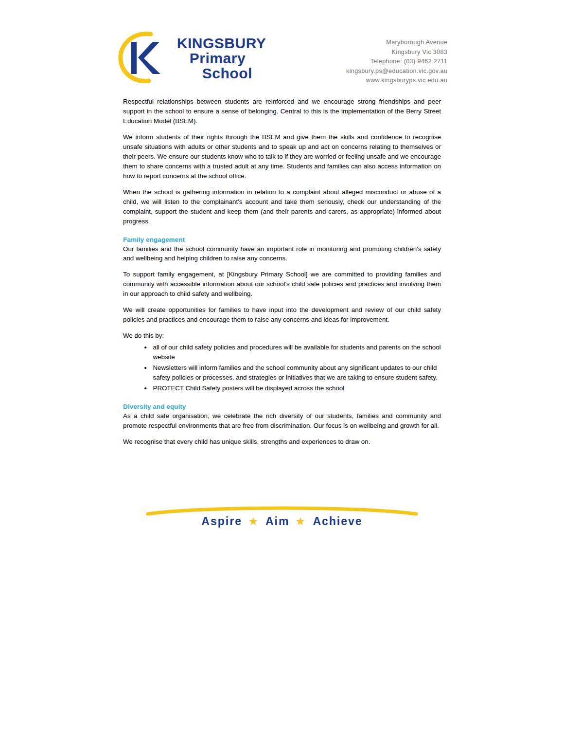KINGSBURY
Primary
School
Maryborough Avenue
Kingsbury Vic 3083
Telephone: (03) 9462 2711
kingsbury.ps@education.vic.gov.au
www.kingsburyps.vic.edu.au
Respectful relationships between students are reinforced and we encourage strong friendships and peer support in the school to ensure a sense of belonging. Central to this is the implementation of the Berry Street Education Model (BSEM).
We inform students of their rights through the BSEM and give them the skills and confidence to recognise unsafe situations with adults or other students and to speak up and act on concerns relating to themselves or their peers. We ensure our students know who to talk to if they are worried or feeling unsafe and we encourage them to share concerns with a trusted adult at any time. Students and families can also access information on how to report concerns at the school office.
When the school is gathering information in relation to a complaint about alleged misconduct or abuse of a child, we will listen to the complainant's account and take them seriously, check our understanding of the complaint, support the student and keep them (and their parents and carers, as appropriate) informed about progress.
Family engagement
Our families and the school community have an important role in monitoring and promoting children's safety and wellbeing and helping children to raise any concerns.
To support family engagement, at [Kingsbury Primary School] we are committed to providing families and community with accessible information about our school's child safe policies and practices and involving them in our approach to child safety and wellbeing.
We will create opportunities for families to have input into the development and review of our child safety policies and practices and encourage them to raise any concerns and ideas for improvement.
We do this by:
all of our child safety policies and procedures will be available for students and parents on the school website
Newsletters will inform families and the school community about any significant updates to our child safety policies or processes, and strategies or initiatives that we are taking to ensure student safety.
PROTECT Child Safety posters will be displayed across the school
Diversity and equity
As a child safe organisation, we celebrate the rich diversity of our students, families and community and promote respectful environments that are free from discrimination. Our focus is on wellbeing and growth for all.
We recognise that every child has unique skills, strengths and experiences to draw on.
Aspire ★ Aim ★ Achieve